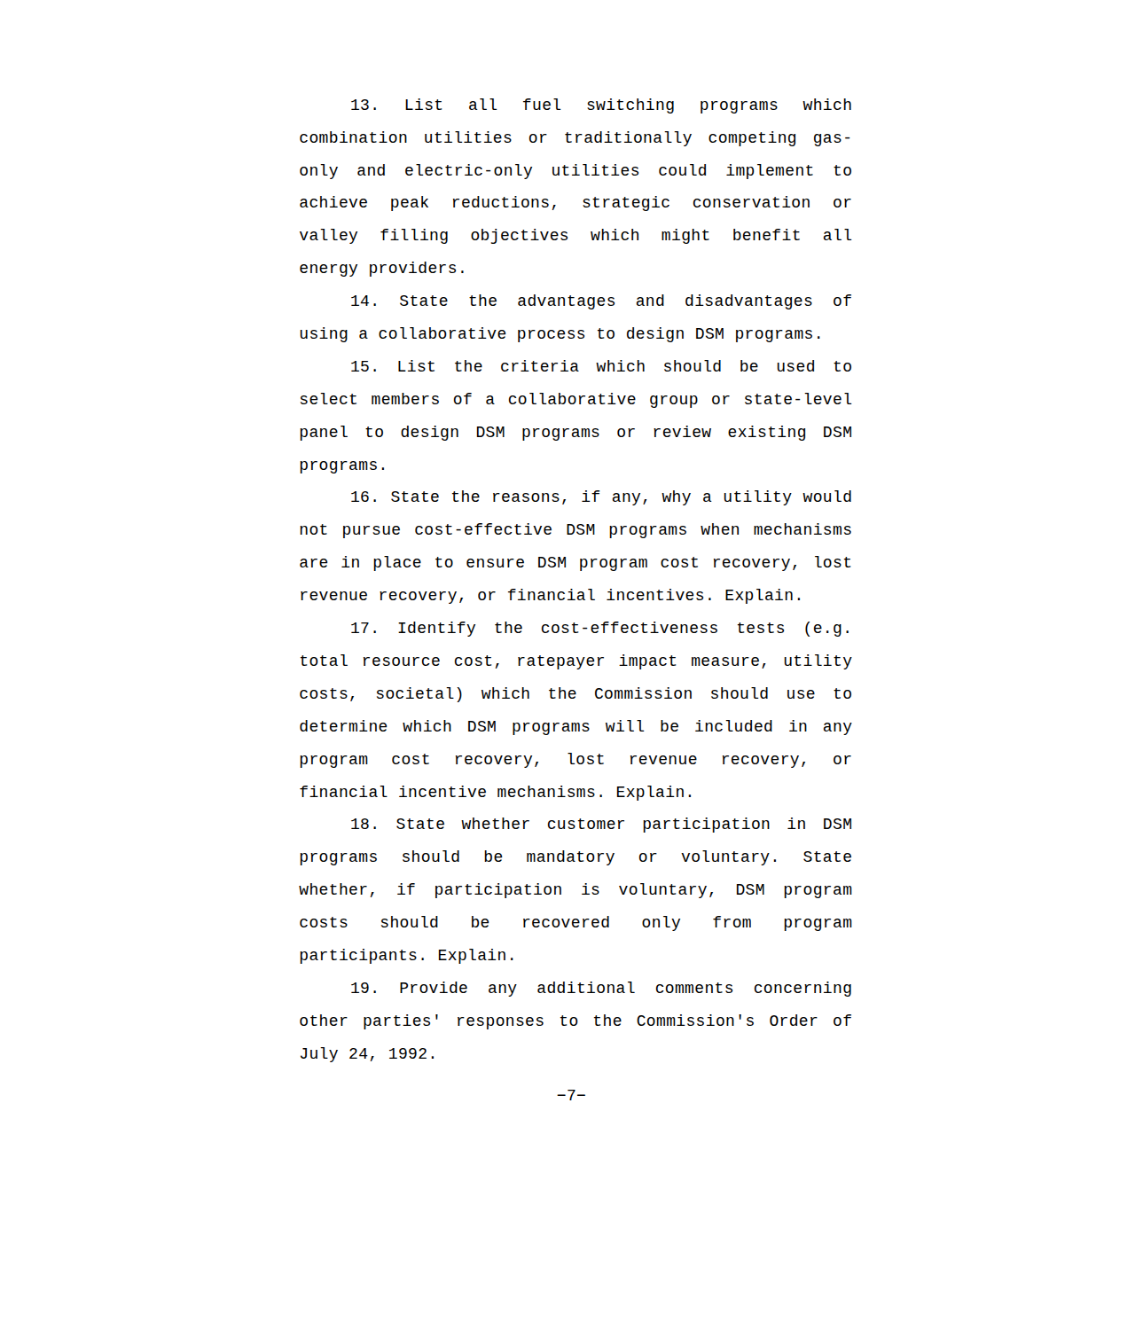13. List all fuel switching programs which combination utilities or traditionally competing gas-only and electric-only utilities could implement to achieve peak reductions, strategic conservation or valley filling objectives which might benefit all energy providers.
14. State the advantages and disadvantages of using a collaborative process to design DSM programs.
15. List the criteria which should be used to select members of a collaborative group or state-level panel to design DSM programs or review existing DSM programs.
16. State the reasons, if any, why a utility would not pursue cost-effective DSM programs when mechanisms are in place to ensure DSM program cost recovery, lost revenue recovery, or financial incentives. Explain.
17. Identify the cost-effectiveness tests (e.g. total resource cost, ratepayer impact measure, utility costs, societal) which the Commission should use to determine which DSM programs will be included in any program cost recovery, lost revenue recovery, or financial incentive mechanisms. Explain.
18. State whether customer participation in DSM programs should be mandatory or voluntary. State whether, if participation is voluntary, DSM program costs should be recovered only from program participants. Explain.
19. Provide any additional comments concerning other parties' responses to the Commission's Order of July 24, 1992.
−7−